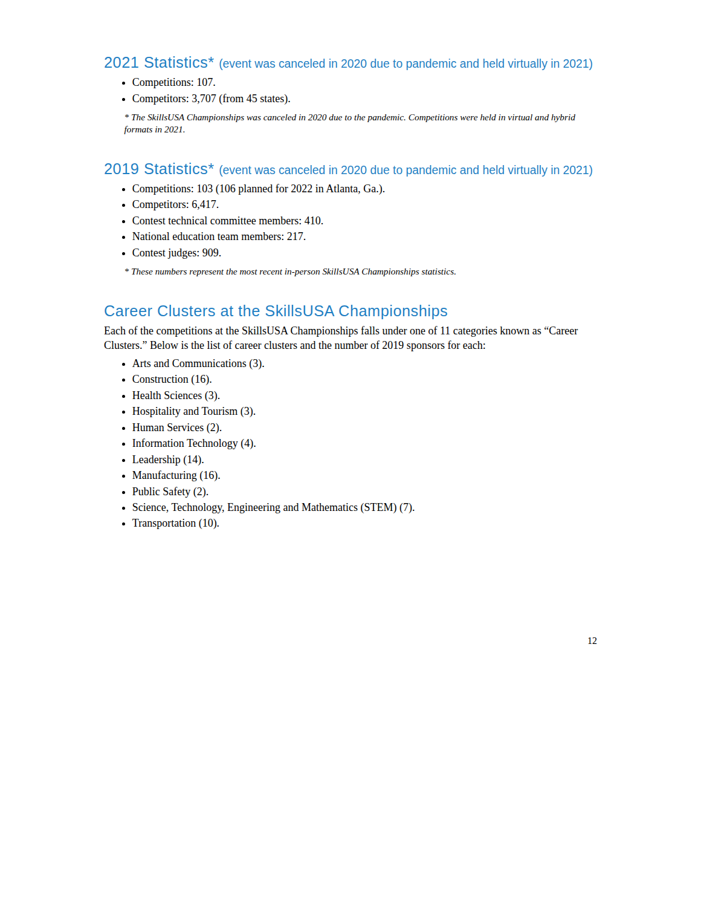2021 Statistics* (event was canceled in 2020 due to pandemic and held virtually in 2021)
Competitions: 107.
Competitors: 3,707 (from 45 states).
* The SkillsUSA Championships was canceled in 2020 due to the pandemic. Competitions were held in virtual and hybrid formats in 2021.
2019 Statistics* (event was canceled in 2020 due to pandemic and held virtually in 2021)
Competitions: 103 (106 planned for 2022 in Atlanta, Ga.).
Competitors: 6,417.
Contest technical committee members: 410.
National education team members: 217.
Contest judges: 909.
* These numbers represent the most recent in-person SkillsUSA Championships statistics.
Career Clusters at the SkillsUSA Championships
Each of the competitions at the SkillsUSA Championships falls under one of 11 categories known as “Career Clusters.” Below is the list of career clusters and the number of 2019 sponsors for each:
Arts and Communications (3).
Construction (16).
Health Sciences (3).
Hospitality and Tourism (3).
Human Services (2).
Information Technology (4).
Leadership (14).
Manufacturing (16).
Public Safety (2).
Science, Technology, Engineering and Mathematics (STEM) (7).
Transportation (10).
12